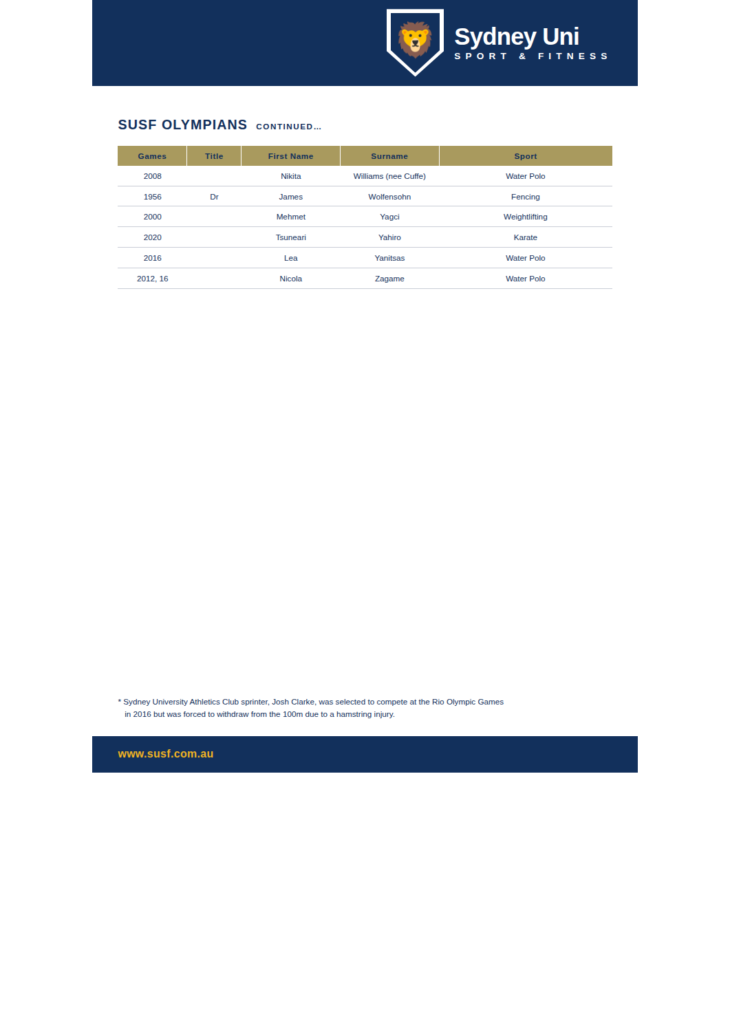🦁
Sydney Uni SPORT & FITNESS
SUSF Olympians CONTINUED…
| Games | Title | First Name | Surname | Sport |
| --- | --- | --- | --- | --- |
| 2008 | | Nikita | Williams (nee Cuffe) | Water Polo |
| 1956 | Dr | James | Wolfensohn | Fencing |
| 2000 | | Mehmet | Yagci | Weightlifting |
| 2020 | | Tsuneari | Yahiro | Karate |
| 2016 | | Lea | Yanitsas | Water Polo |
| 2012, 16 | | Nicola | Zagame | Water Polo |
* Sydney University Athletics Club sprinter, Josh Clarke, was selected to compete at the Rio Olympic Games
in 2016 but was forced to withdraw from the 100m due to a hamstring injury.
www.susf.com.au